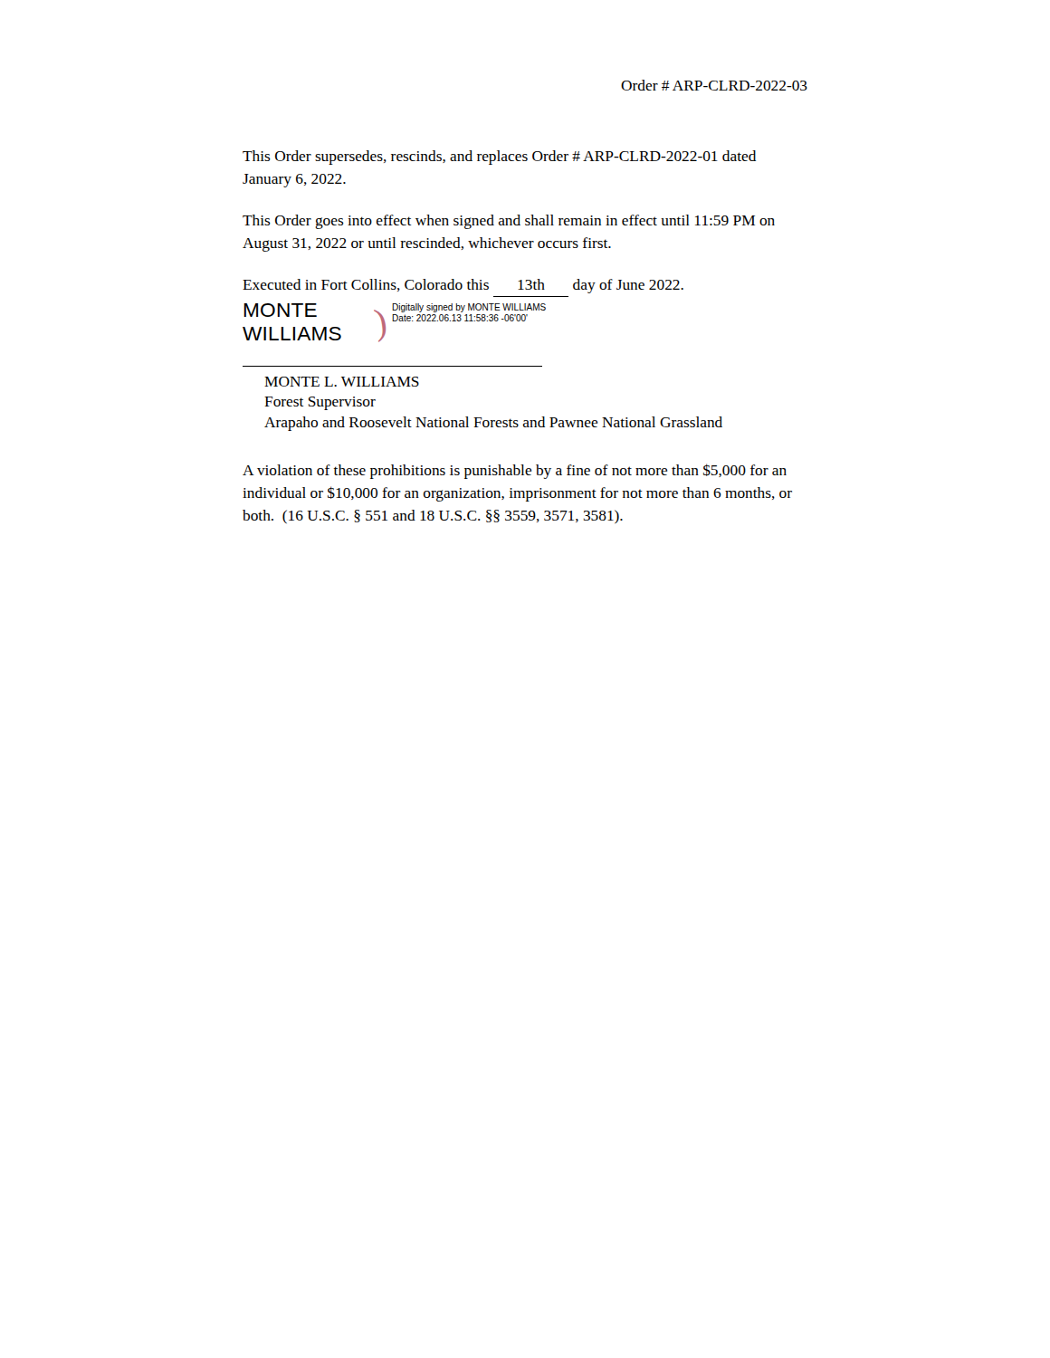Order # ARP-CLRD-2022-03
This Order supersedes, rescinds, and replaces Order # ARP-CLRD-2022-01 dated January 6, 2022.
This Order goes into effect when signed and shall remain in effect until 11:59 PM on August 31, 2022 or until rescinded, whichever occurs first.
Executed in Fort Collins, Colorado this 13th day of June 2022.
MONTE WILLIAMS
)
Digitally signed by MONTE WILLIAMS
Date: 2022.06.13 11:58:36 -06'00'
MONTE L. WILLIAMS
Forest Supervisor
Arapaho and Roosevelt National Forests and Pawnee National Grassland
A violation of these prohibitions is punishable by a fine of not more than $5,000 for an individual or $10,000 for an organization, imprisonment for not more than 6 months, or both. (16 U.S.C. § 551 and 18 U.S.C. §§ 3559, 3571, 3581).